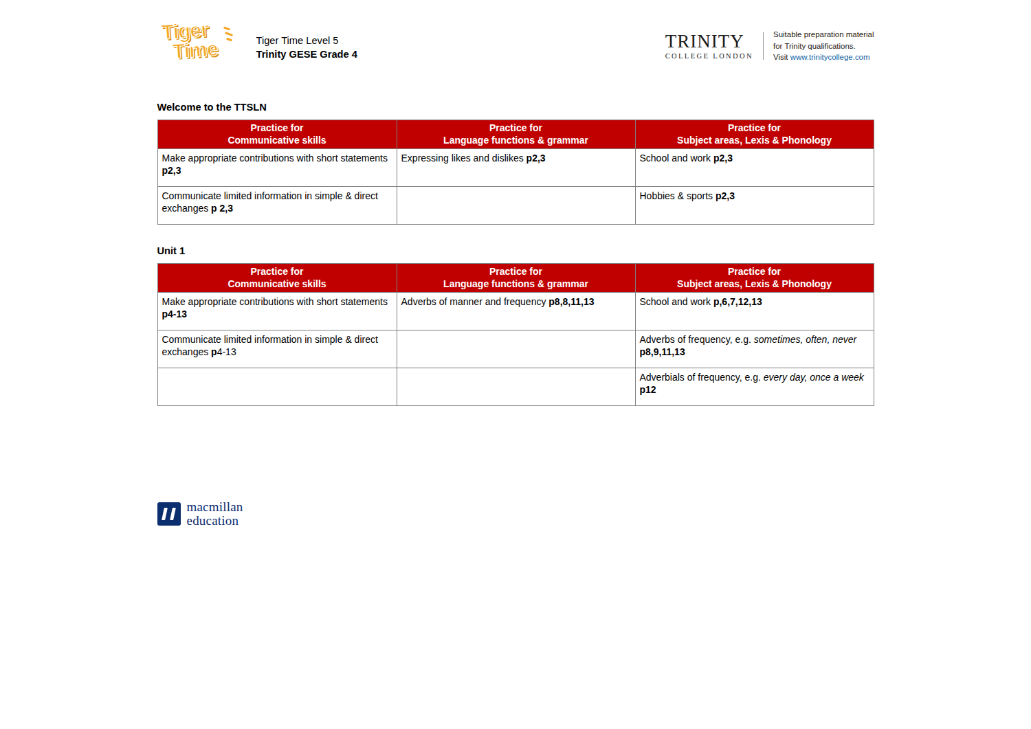Tiger Time
Tiger Time Level 5
Trinity GESE Grade 4
TRINITY
COLLEGE LONDON
Suitable preparation material
for Trinity qualifications.
Visit www.trinitycollege.com
Welcome to the TTSLN
| Practice for Communicative skills | Practice for Language functions & grammar | Practice for Subject areas, Lexis & Phonology |
| --- | --- | --- |
| Make appropriate contributions with short statements p2,3 | Expressing likes and dislikes p2,3 | School and work p2,3 |
| Communicate limited information in simple & direct exchanges p 2,3 | | Hobbies & sports p2,3 |
Unit 1
| Practice for Communicative skills | Practice for Language functions & grammar | Practice for Subject areas, Lexis & Phonology |
| --- | --- | --- |
| Make appropriate contributions with short statements p4-13 | Adverbs of manner and frequency p8,8,11,13 | School and work p,6,7,12,13 |
| Communicate limited information in simple & direct exchanges p 4-13 | | Adverbs of frequency, e.g. sometimes, often, never p8,9,11,13 |
| | | Adverbials of frequency, e.g. every day, once a week p12 |
macmillan
education